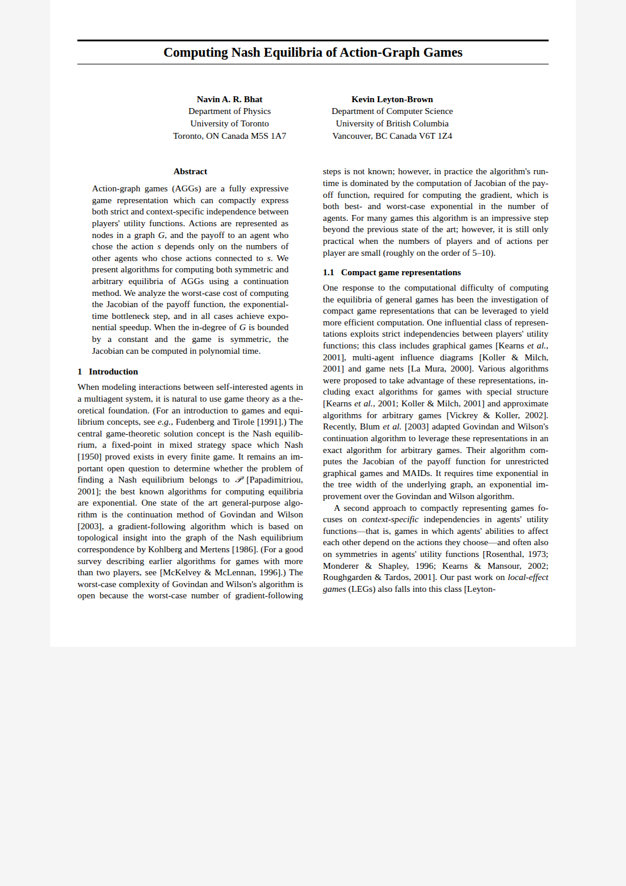Computing Nash Equilibria of Action-Graph Games
Navin A. R. Bhat
Department of Physics
University of Toronto
Toronto, ON Canada M5S 1A7
Kevin Leyton-Brown
Department of Computer Science
University of British Columbia
Vancouver, BC Canada V6T 1Z4
Abstract
Action-graph games (AGGs) are a fully expressive game representation which can compactly express both strict and context-specific independence between players' utility functions. Actions are represented as nodes in a graph G, and the payoff to an agent who chose the action s depends only on the numbers of other agents who chose actions connected to s. We present algorithms for computing both symmetric and arbitrary equilibria of AGGs using a continuation method. We analyze the worst-case cost of computing the Jacobian of the payoff function, the exponential-time bottleneck step, and in all cases achieve exponential speedup. When the in-degree of G is bounded by a constant and the game is symmetric, the Jacobian can be computed in polynomial time.
1 Introduction
When modeling interactions between self-interested agents in a multiagent system, it is natural to use game theory as a theoretical foundation. (For an introduction to games and equilibrium concepts, see e.g., Fudenberg and Tirole [1991].) The central game-theoretic solution concept is the Nash equilibrium, a fixed-point in mixed strategy space which Nash [1950] proved exists in every finite game. It remains an important open question to determine whether the problem of finding a Nash equilibrium belongs to 𝒫 [Papadimitriou, 2001]; the best known algorithms for computing equilibria are exponential. One state of the art general-purpose algorithm is the continuation method of Govindan and Wilson [2003], a gradient-following algorithm which is based on topological insight into the graph of the Nash equilibrium correspondence by Kohlberg and Mertens [1986]. (For a good survey describing earlier algorithms for games with more than two players, see [McKelvey & McLennan, 1996].) The worst-case complexity of Govindan and Wilson's algorithm is open because the worst-case number of gradient-following steps is not known; however, in practice the algorithm's runtime is dominated by the computation of Jacobian of the payoff function, required for computing the gradient, which is both best- and worst-case exponential in the number of agents. For many games this algorithm is an impressive step beyond the previous state of the art; however, it is still only practical when the numbers of players and of actions per player are small (roughly on the order of 5–10).
1.1 Compact game representations
One response to the computational difficulty of computing the equilibria of general games has been the investigation of compact game representations that can be leveraged to yield more efficient computation. One influential class of representations exploits strict independencies between players' utility functions; this class includes graphical games [Kearns et al., 2001], multi-agent influence diagrams [Koller & Milch, 2001] and game nets [La Mura, 2000]. Various algorithms were proposed to take advantage of these representations, including exact algorithms for games with special structure [Kearns et al., 2001; Koller & Milch, 2001] and approximate algorithms for arbitrary games [Vickrey & Koller, 2002]. Recently, Blum et al. [2003] adapted Govindan and Wilson's continuation algorithm to leverage these representations in an exact algorithm for arbitrary games. Their algorithm computes the Jacobian of the payoff function for unrestricted graphical games and MAIDs. It requires time exponential in the tree width of the underlying graph, an exponential improvement over the Govindan and Wilson algorithm.
A second approach to compactly representing games focuses on context-specific independencies in agents' utility functions—that is, games in which agents' abilities to affect each other depend on the actions they choose—and often also on symmetries in agents' utility functions [Rosenthal, 1973; Monderer & Shapley, 1996; Kearns & Mansour, 2002; Roughgarden & Tardos, 2001]. Our past work on local-effect games (LEGs) also falls into this class [Leyton-